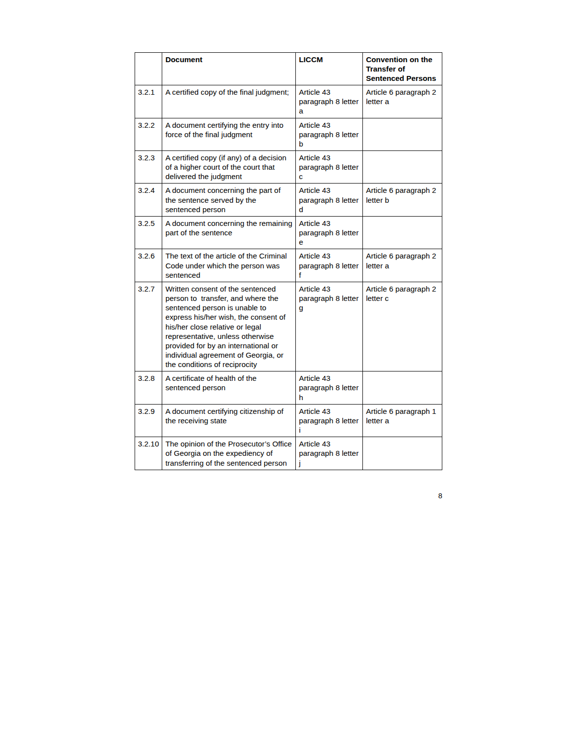| | Document | LICCM | Convention on the Transfer of Sentenced Persons |
| --- | --- | --- | --- |
| 3.2.1 | A certified copy of the final judgment; | Article 43 paragraph 8 letter a | Article 6 paragraph 2 letter a |
| 3.2.2 | A document certifying the entry into force of the final judgment | Article 43 paragraph 8 letter b | |
| 3.2.3 | A certified copy (if any) of a decision of a higher court of the court that delivered the judgment | Article 43 paragraph 8 letter c | |
| 3.2.4 | A document concerning the part of the sentence served by the sentenced person | Article 43 paragraph 8 letter d | Article 6 paragraph 2 letter b |
| 3.2.5 | A document concerning the remaining part of the sentence | Article 43 paragraph 8 letter e | |
| 3.2.6 | The text of the article of the Criminal Code under which the person was sentenced | Article 43 paragraph 8 letter f | Article 6 paragraph 2 letter a |
| 3.2.7 | Written consent of the sentenced person to transfer, and where the sentenced person is unable to express his/her wish, the consent of his/her close relative or legal representative, unless otherwise provided for by an international or individual agreement of Georgia, or the conditions of reciprocity | Article 43 paragraph 8 letter g | Article 6 paragraph 2 letter c |
| 3.2.8 | A certificate of health of the sentenced person | Article 43 paragraph 8 letter h | |
| 3.2.9 | A document certifying citizenship of the receiving state | Article 43 paragraph 8 letter i | Article 6 paragraph 1 letter a |
| 3.2.10 | The opinion of the Prosecutor’s Office of Georgia on the expediency of transferring of the sentenced person | Article 43 paragraph 8 letter j | |
8